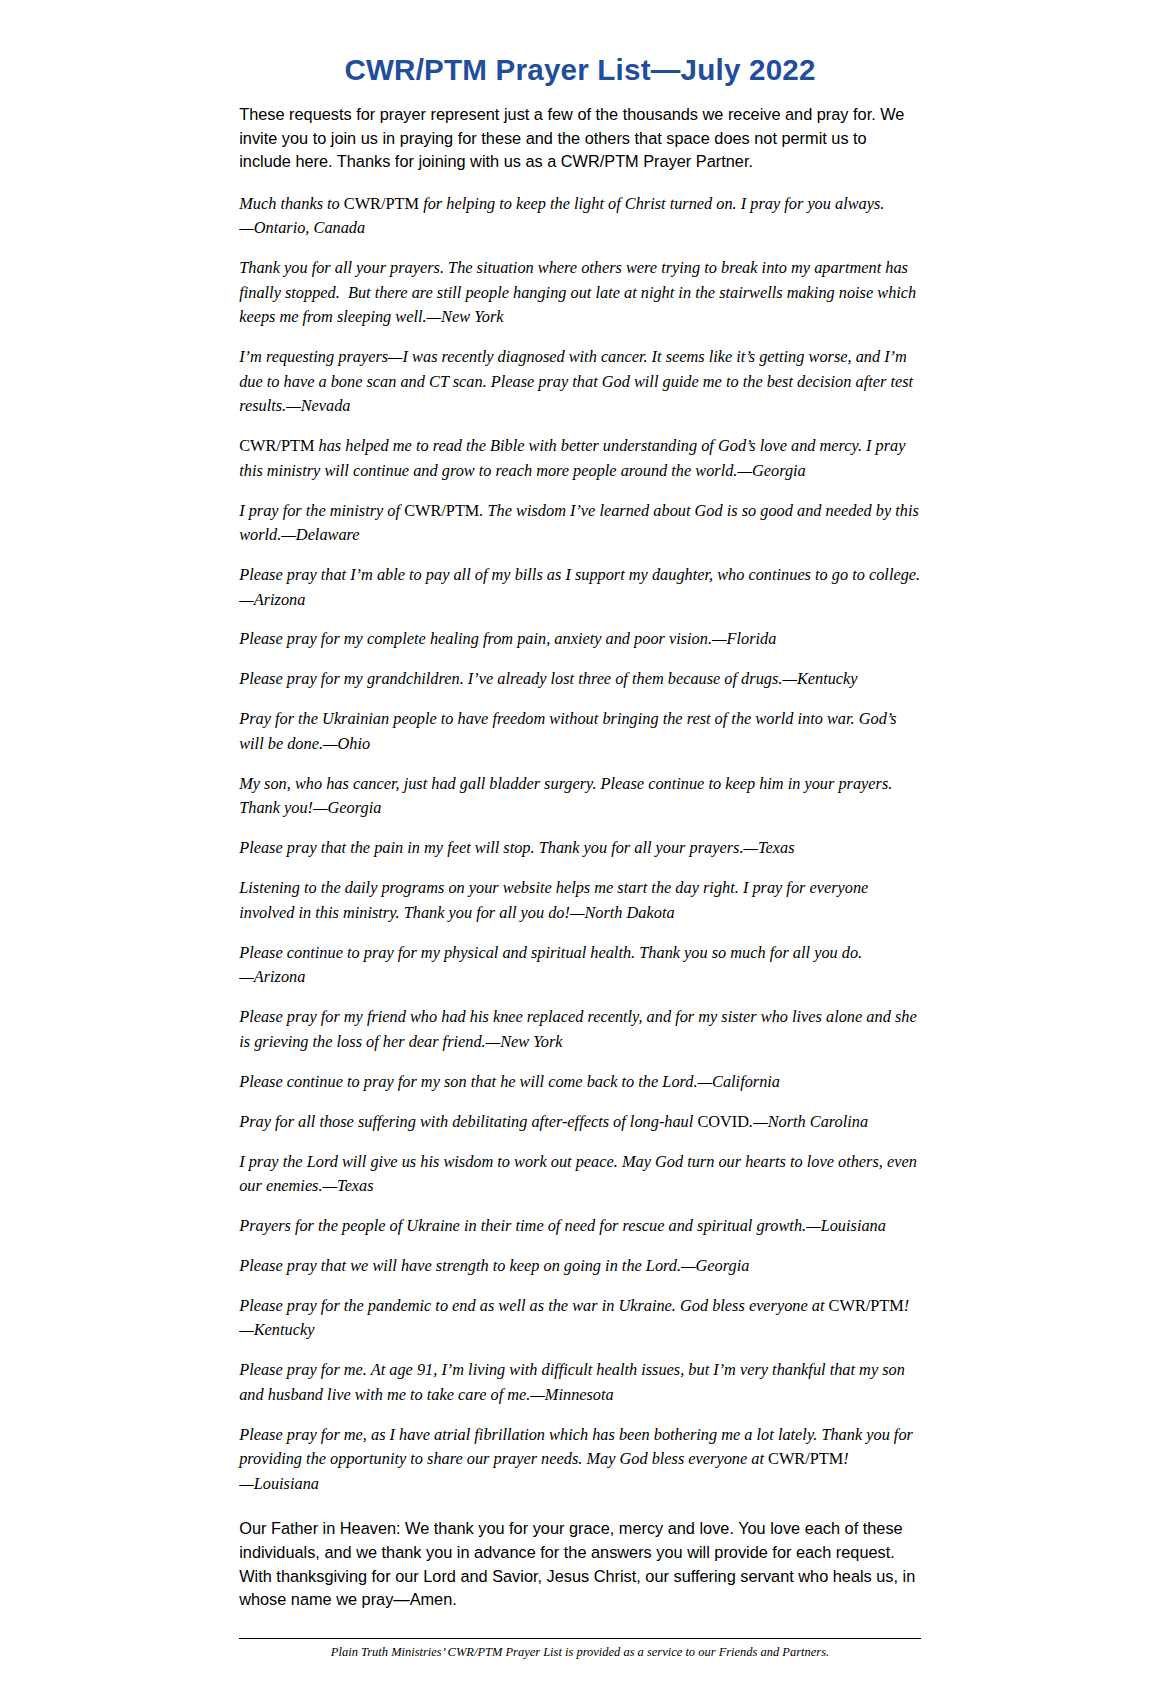CWR/PTM Prayer List—July 2022
These requests for prayer represent just a few of the thousands we receive and pray for. We invite you to join us in praying for these and the others that space does not permit us to include here. Thanks for joining with us as a CWR/PTM Prayer Partner.
Much thanks to CWR/PTM for helping to keep the light of Christ turned on. I pray for you always.—Ontario, Canada
Thank you for all your prayers. The situation where others were trying to break into my apartment has finally stopped. But there are still people hanging out late at night in the stairwells making noise which keeps me from sleeping well.—New York
I’m requesting prayers—I was recently diagnosed with cancer. It seems like it’s getting worse, and I’m due to have a bone scan and CT scan. Please pray that God will guide me to the best decision after test results.—Nevada
CWR/PTM has helped me to read the Bible with better understanding of God’s love and mercy. I pray this ministry will continue and grow to reach more people around the world.—Georgia
I pray for the ministry of CWR/PTM. The wisdom I’ve learned about God is so good and needed by this world.—Delaware
Please pray that I’m able to pay all of my bills as I support my daughter, who continues to go to college.—Arizona
Please pray for my complete healing from pain, anxiety and poor vision.—Florida
Please pray for my grandchildren. I’ve already lost three of them because of drugs.—Kentucky
Pray for the Ukrainian people to have freedom without bringing the rest of the world into war. God’s will be done.—Ohio
My son, who has cancer, just had gall bladder surgery. Please continue to keep him in your prayers. Thank you!—Georgia
Please pray that the pain in my feet will stop. Thank you for all your prayers.—Texas
Listening to the daily programs on your website helps me start the day right. I pray for everyone involved in this ministry. Thank you for all you do!—North Dakota
Please continue to pray for my physical and spiritual health. Thank you so much for all you do.—Arizona
Please pray for my friend who had his knee replaced recently, and for my sister who lives alone and she is grieving the loss of her dear friend.—New York
Please continue to pray for my son that he will come back to the Lord.—California
Pray for all those suffering with debilitating after-effects of long-haul COVID.—North Carolina
I pray the Lord will give us his wisdom to work out peace. May God turn our hearts to love others, even our enemies.—Texas
Prayers for the people of Ukraine in their time of need for rescue and spiritual growth.—Louisiana
Please pray that we will have strength to keep on going in the Lord.—Georgia
Please pray for the pandemic to end as well as the war in Ukraine. God bless everyone at CWR/PTM!—Kentucky
Please pray for me. At age 91, I’m living with difficult health issues, but I’m very thankful that my son and husband live with me to take care of me.—Minnesota
Please pray for me, as I have atrial fibrillation which has been bothering me a lot lately. Thank you for providing the opportunity to share our prayer needs. May God bless everyone at CWR/PTM!—Louisiana
Our Father in Heaven: We thank you for your grace, mercy and love. You love each of these individuals, and we thank you in advance for the answers you will provide for each request. With thanksgiving for our Lord and Savior, Jesus Christ, our suffering servant who heals us, in whose name we pray—Amen.
Plain Truth Ministries’ CWR/PTM Prayer List is provided as a service to our Friends and Partners.